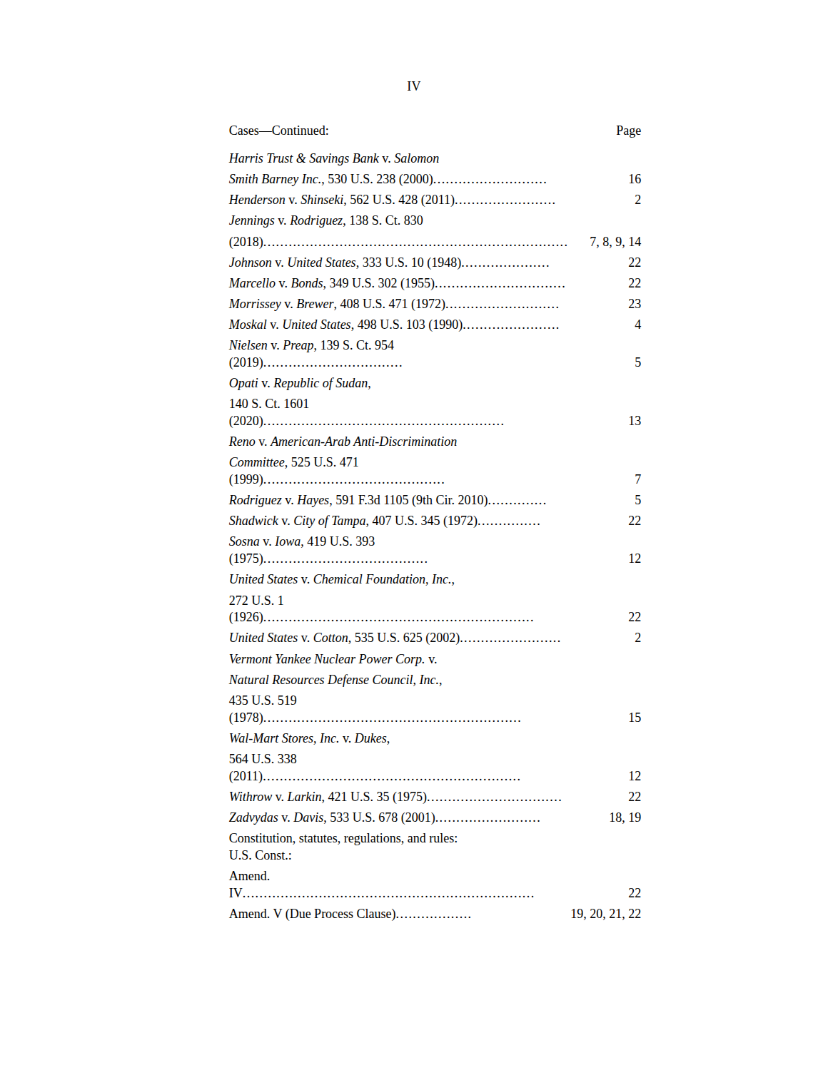IV
| Cases—Continued: | Page |
| Harris Trust & Savings Bank v. Salomon | |
| Smith Barney Inc. , 530 U.S. 238 (2000) ........................... | 16 |
| Henderson v. Shinseki , 562 U.S. 428 (2011) ........................ | 2 |
| Jennings v. Rodriguez , 138 S. Ct. 830 | |
| (2018) ........................................................................ | 7, 8, 9, 14 |
| Johnson v. United States , 333 U.S. 10 (1948) ..................... | 22 |
| Marcello v. Bonds , 349 U.S. 302 (1955) ............................... | 22 |
| Morrissey v. Brewer , 408 U.S. 471 (1972) ........................... | 23 |
| Moskal v. United States , 498 U.S. 103 (1990) ....................... | 4 |
| Nielsen v. Preap , 139 S. Ct. 954 (2019) ................................. | 5 |
| Opati v. Republic of Sudan , | |
| 140 S. Ct. 1601 (2020) ......................................................... | 13 |
| Reno v. American-Arab Anti-Discrimination | |
| Committee , 525 U.S. 471 (1999) ........................................... | 7 |
| Rodriguez v. Hayes , 591 F.3d 1105 (9th Cir. 2010) .............. | 5 |
| Shadwick v. City of Tampa , 407 U.S. 345 (1972) ............... | 22 |
| Sosna v. Iowa , 419 U.S. 393 (1975) ....................................... | 12 |
| United States v. Chemical Foundation, Inc. , | |
| 272 U.S. 1 (1926) ................................................................ | 22 |
| United States v. Cotton , 535 U.S. 625 (2002) ........................ | 2 |
| Vermont Yankee Nuclear Power Corp. v. | |
| Natural Resources Defense Council, Inc. , | |
| 435 U.S. 519 (1978) ............................................................. | 15 |
| Wal-Mart Stores, Inc. v. Dukes , | |
| 564 U.S. 338 (2011) ............................................................. | 12 |
| Withrow v. Larkin , 421 U.S. 35 (1975) ................................ | 22 |
| Zadvydas v. Davis , 533 U.S. 678 (2001) ......................... | 18, 19 |
| Constitution, statutes, regulations, and rules: |
| U.S. Const.: | |
| Amend. IV ..................................................................... | 22 |
| Amend. V (Due Process Clause) .................. | 19, 20, 21, 22 |